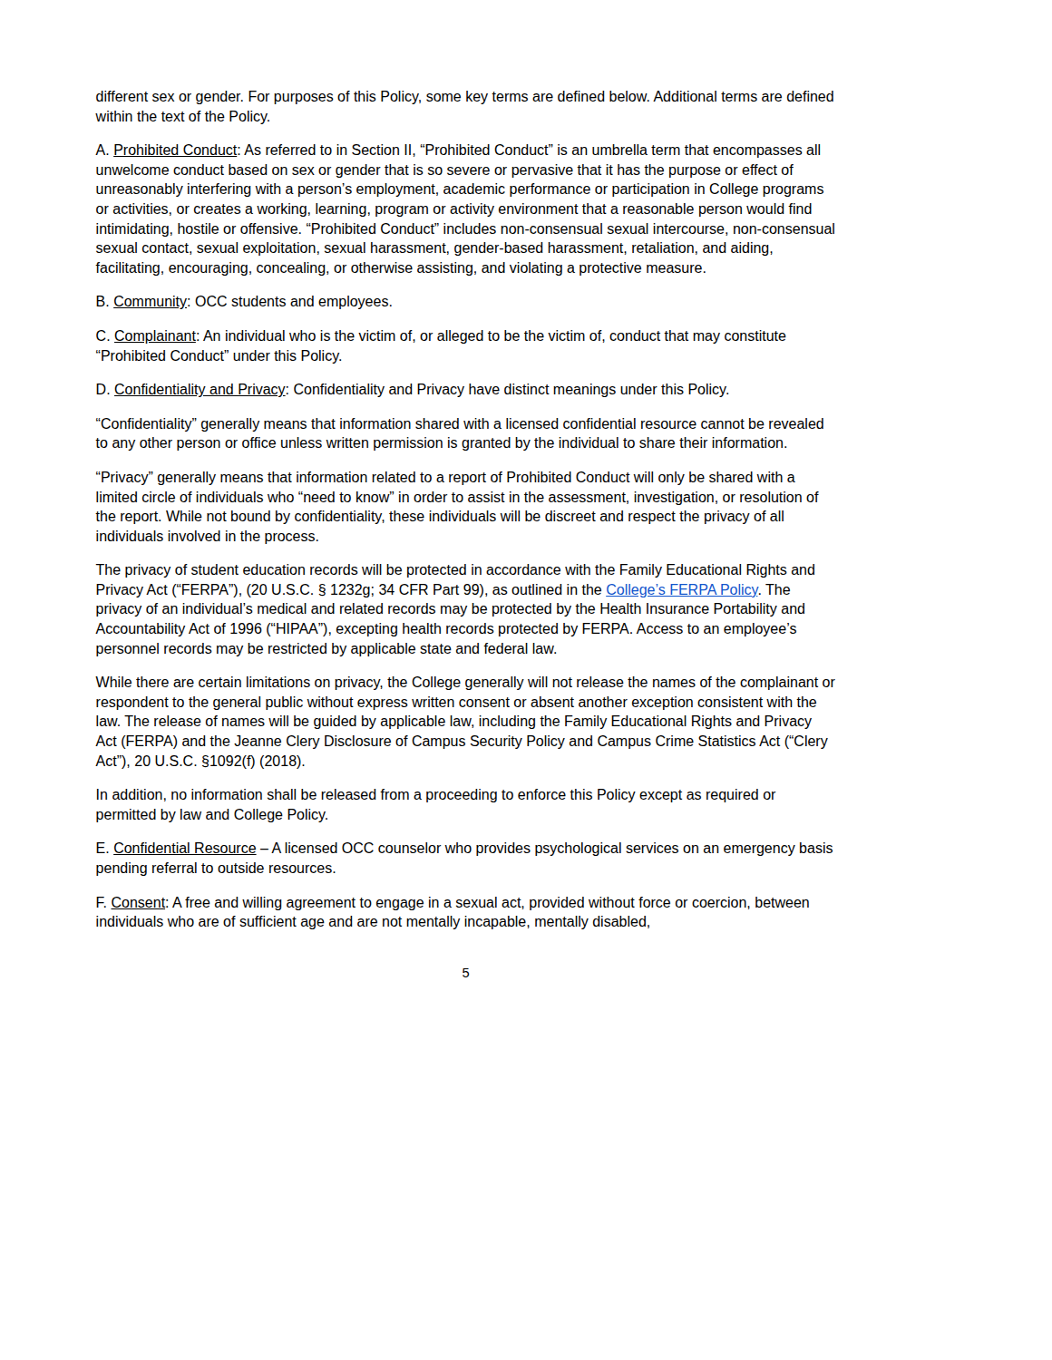different sex or gender. For purposes of this Policy, some key terms are defined below. Additional terms are defined within the text of the Policy.
A. Prohibited Conduct: As referred to in Section II, “Prohibited Conduct” is an umbrella term that encompasses all unwelcome conduct based on sex or gender that is so severe or pervasive that it has the purpose or effect of unreasonably interfering with a person’s employment, academic performance or participation in College programs or activities, or creates a working, learning, program or activity environment that a reasonable person would find intimidating, hostile or offensive. “Prohibited Conduct” includes non-consensual sexual intercourse, non-consensual sexual contact, sexual exploitation, sexual harassment, gender-based harassment, retaliation, and aiding, facilitating, encouraging, concealing, or otherwise assisting, and violating a protective measure.
B. Community: OCC students and employees.
C. Complainant: An individual who is the victim of, or alleged to be the victim of, conduct that may constitute “Prohibited Conduct” under this Policy.
D. Confidentiality and Privacy: Confidentiality and Privacy have distinct meanings under this Policy.
“Confidentiality” generally means that information shared with a licensed confidential resource cannot be revealed to any other person or office unless written permission is granted by the individual to share their information.
“Privacy” generally means that information related to a report of Prohibited Conduct will only be shared with a limited circle of individuals who “need to know” in order to assist in the assessment, investigation, or resolution of the report. While not bound by confidentiality, these individuals will be discreet and respect the privacy of all individuals involved in the process.
The privacy of student education records will be protected in accordance with the Family Educational Rights and Privacy Act (“FERPA”), (20 U.S.C. § 1232g; 34 CFR Part 99), as outlined in the College’s FERPA Policy. The privacy of an individual’s medical and related records may be protected by the Health Insurance Portability and Accountability Act of 1996 (“HIPAA”), excepting health records protected by FERPA. Access to an employee’s personnel records may be restricted by applicable state and federal law.
While there are certain limitations on privacy, the College generally will not release the names of the complainant or respondent to the general public without express written consent or absent another exception consistent with the law. The release of names will be guided by applicable law, including the Family Educational Rights and Privacy Act (FERPA) and the Jeanne Clery Disclosure of Campus Security Policy and Campus Crime Statistics Act (“Clery Act”), 20 U.S.C. §1092(f) (2018).
In addition, no information shall be released from a proceeding to enforce this Policy except as required or permitted by law and College Policy.
E. Confidential Resource – A licensed OCC counselor who provides psychological services on an emergency basis pending referral to outside resources.
F. Consent: A free and willing agreement to engage in a sexual act, provided without force or coercion, between individuals who are of sufficient age and are not mentally incapable, mentally disabled,
5